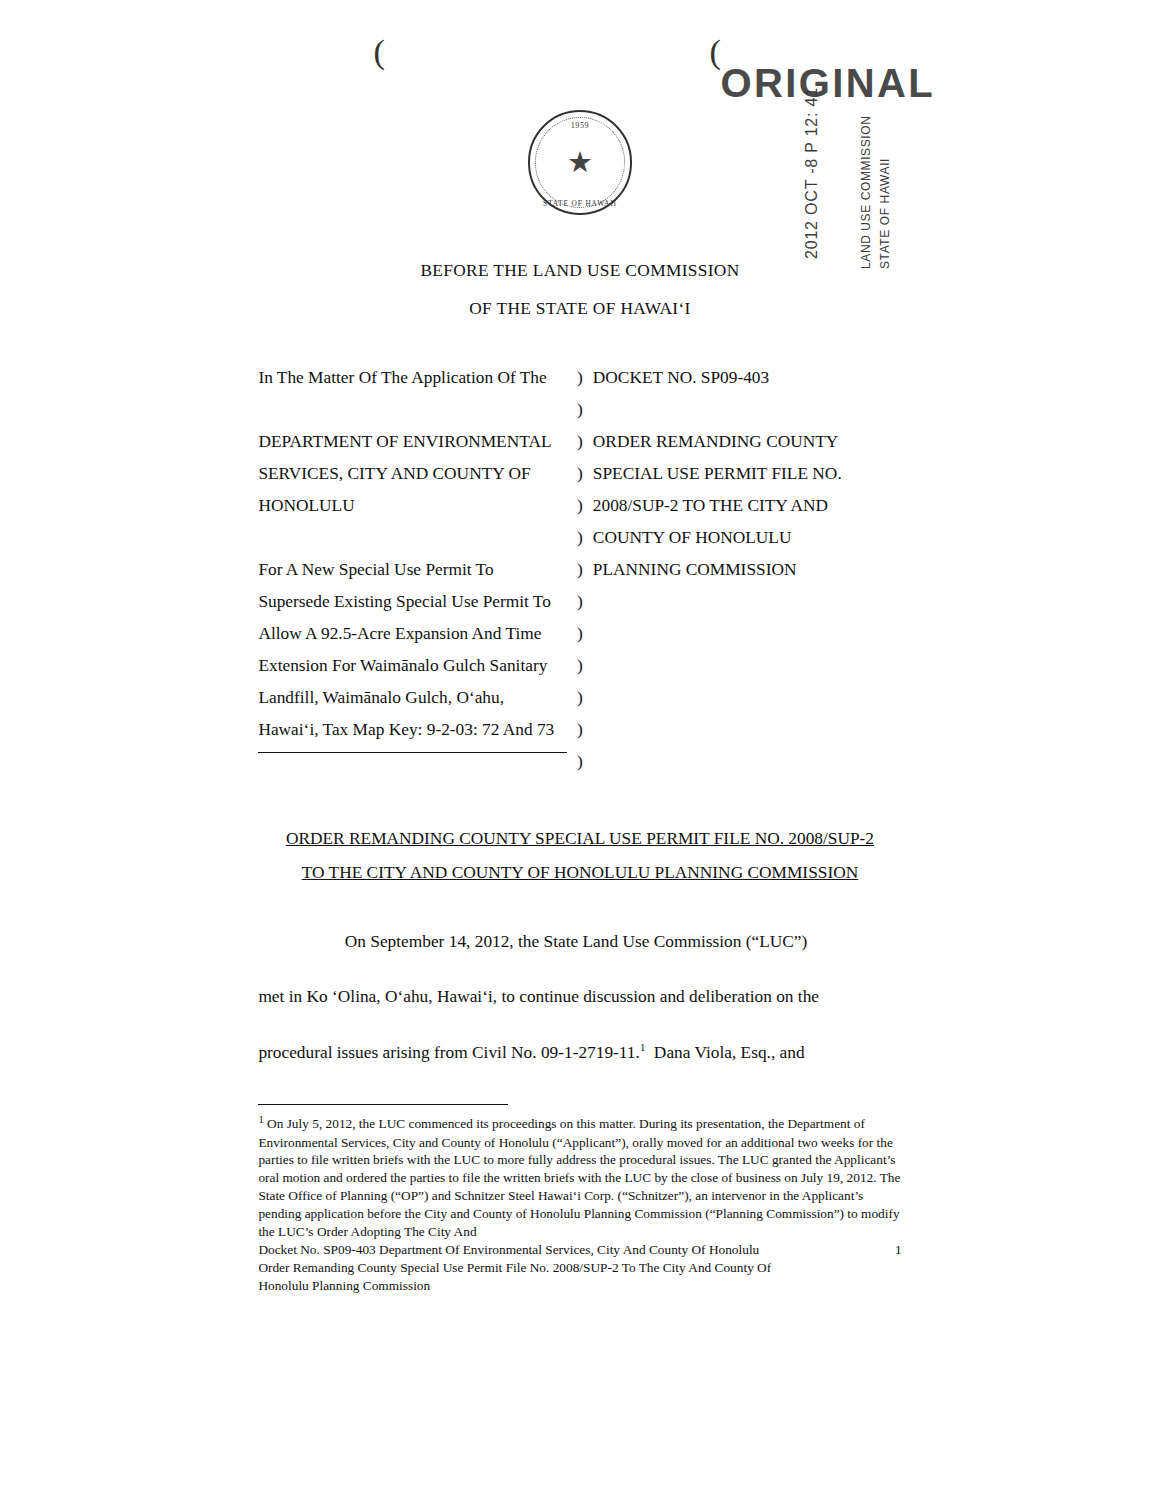(
(
ORIGINAL
1959
★
STATE OF HAWAII
2012 OCT -8 P 12: 41
LAND USE COMMISSION
STATE OF HAWAII
BEFORE THE LAND USE COMMISSION
OF THE STATE OF HAWAIʻI
| In The Matter Of The Application Of The | ) | DOCKET NO. SP09-403 |
| | ) | |
| DEPARTMENT OF ENVIRONMENTAL | ) | ORDER REMANDING COUNTY |
| SERVICES, CITY AND COUNTY OF | ) | SPECIAL USE PERMIT FILE NO. |
| HONOLULU | ) | 2008/SUP-2 TO THE CITY AND |
| | ) | COUNTY OF HONOLULU |
| For A New Special Use Permit To | ) | PLANNING COMMISSION |
| Supersede Existing Special Use Permit To | ) | |
| Allow A 92.5-Acre Expansion And Time | ) | |
| Extension For Waimānalo Gulch Sanitary | ) | |
| Landfill, Waimānalo Gulch, Oʻahu, | ) | |
| Hawaiʻi, Tax Map Key: 9-2-03: 72 And 73 | ) | |
| | ) | |
ORDER REMANDING COUNTY SPECIAL USE PERMIT FILE NO. 2008/SUP-2
TO THE CITY AND COUNTY OF HONOLULU PLANNING COMMISSION
On September 14, 2012, the State Land Use Commission (“LUC”)
met in Ko ʻOlina, Oʻahu, Hawaiʻi, to continue discussion and deliberation on the
procedural issues arising from Civil No. 09-1-2719-11.1 Dana Viola, Esq., and
1 On July 5, 2012, the LUC commenced its proceedings on this matter. During its presentation, the Department of Environmental Services, City and County of Honolulu (“Applicant”), orally moved for an additional two weeks for the parties to file written briefs with the LUC to more fully address the procedural issues. The LUC granted the Applicant’s oral motion and ordered the parties to file the written briefs with the LUC by the close of business on July 19, 2012. The State Office of Planning (“OP”) and Schnitzer Steel Hawaiʻi Corp. (“Schnitzer”), an intervenor in the Applicant’s pending application before the City and County of Honolulu Planning Commission (“Planning Commission”) to modify the LUC’s Order Adopting The City And
Docket No. SP09-403 Department Of Environmental Services, City And County Of Honolulu
Order Remanding County Special Use Permit File No. 2008/SUP-2 To The City And County Of
Honolulu Planning Commission
1